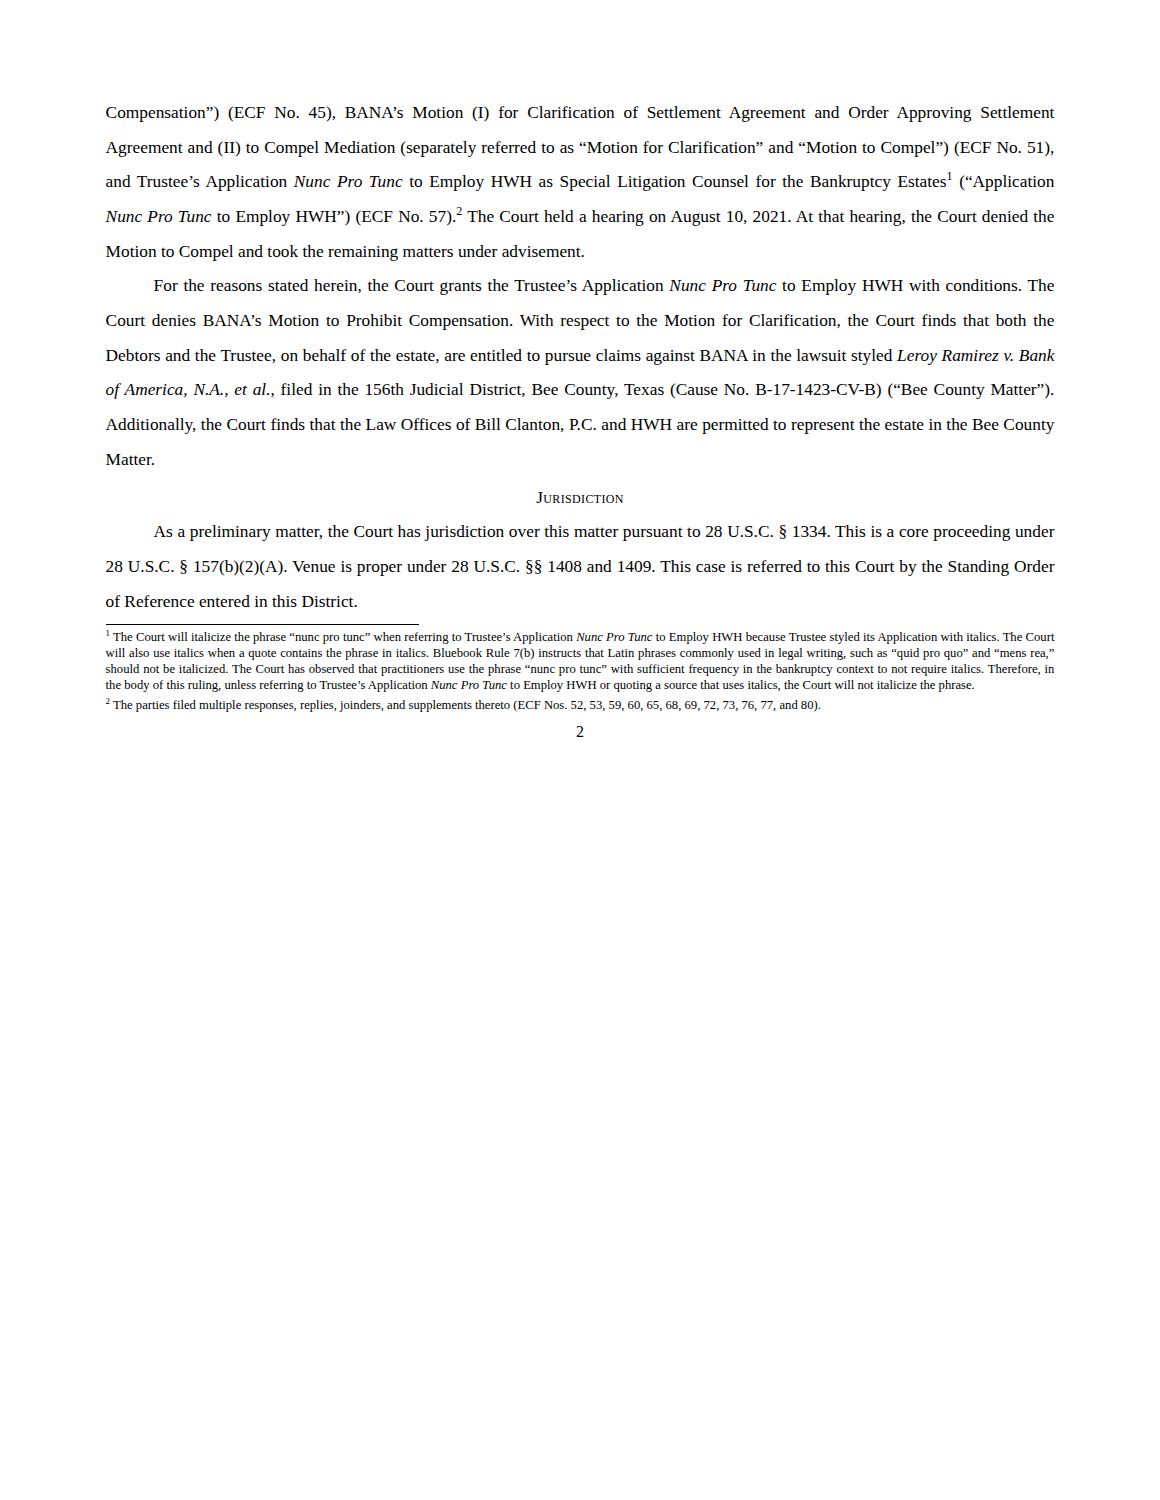Compensation”) (ECF No. 45), BANA’s Motion (I) for Clarification of Settlement Agreement and Order Approving Settlement Agreement and (II) to Compel Mediation (separately referred to as “Motion for Clarification” and “Motion to Compel”) (ECF No. 51), and Trustee’s Application Nunc Pro Tunc to Employ HWH as Special Litigation Counsel for the Bankruptcy Estates1 (“Application Nunc Pro Tunc to Employ HWH”) (ECF No. 57).2 The Court held a hearing on August 10, 2021. At that hearing, the Court denied the Motion to Compel and took the remaining matters under advisement.
For the reasons stated herein, the Court grants the Trustee’s Application Nunc Pro Tunc to Employ HWH with conditions. The Court denies BANA’s Motion to Prohibit Compensation. With respect to the Motion for Clarification, the Court finds that both the Debtors and the Trustee, on behalf of the estate, are entitled to pursue claims against BANA in the lawsuit styled Leroy Ramirez v. Bank of America, N.A., et al., filed in the 156th Judicial District, Bee County, Texas (Cause No. B-17-1423-CV-B) (“Bee County Matter”). Additionally, the Court finds that the Law Offices of Bill Clanton, P.C. and HWH are permitted to represent the estate in the Bee County Matter.
Jurisdiction
As a preliminary matter, the Court has jurisdiction over this matter pursuant to 28 U.S.C. § 1334. This is a core proceeding under 28 U.S.C. § 157(b)(2)(A). Venue is proper under 28 U.S.C. §§ 1408 and 1409. This case is referred to this Court by the Standing Order of Reference entered in this District.
1 The Court will italicize the phrase “nunc pro tunc” when referring to Trustee’s Application Nunc Pro Tunc to Employ HWH because Trustee styled its Application with italics. The Court will also use italics when a quote contains the phrase in italics. Bluebook Rule 7(b) instructs that Latin phrases commonly used in legal writing, such as “quid pro quo” and “mens rea,” should not be italicized. The Court has observed that practitioners use the phrase “nunc pro tunc” with sufficient frequency in the bankruptcy context to not require italics. Therefore, in the body of this ruling, unless referring to Trustee’s Application Nunc Pro Tunc to Employ HWH or quoting a source that uses italics, the Court will not italicize the phrase.
2 The parties filed multiple responses, replies, joinders, and supplements thereto (ECF Nos. 52, 53, 59, 60, 65, 68, 69, 72, 73, 76, 77, and 80).
2